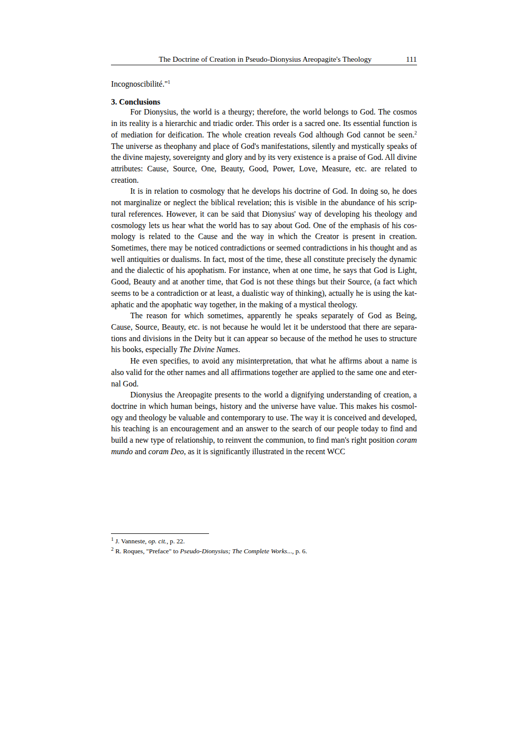The Doctrine of Creation in Pseudo-Dionysius Areopagite's Theology
111
Incognoscibilité."1
3. Conclusions
For Dionysius, the world is a theurgy; therefore, the world belongs to God. The cosmos in its reality is a hierarchic and triadic order. This order is a sacred one. Its essential function is of mediation for deification. The whole creation reveals God although God cannot be seen.2 The universe as theophany and place of God's manifestations, silently and mystically speaks of the divine majesty, sovereignty and glory and by its very existence is a praise of God. All divine attributes: Cause, Source, One, Beauty, Good, Power, Love, Measure, etc. are related to creation.
It is in relation to cosmology that he develops his doctrine of God. In doing so, he does not marginalize or neglect the biblical revelation; this is visible in the abundance of his scriptural references. However, it can be said that Dionysius' way of developing his theology and cosmology lets us hear what the world has to say about God. One of the emphasis of his cosmology is related to the Cause and the way in which the Creator is present in creation. Sometimes, there may be noticed contradictions or seemed contradictions in his thought and as well antiquities or dualisms. In fact, most of the time, these all constitute precisely the dynamic and the dialectic of his apophatism. For instance, when at one time, he says that God is Light, Good, Beauty and at another time, that God is not these things but their Source, (a fact which seems to be a contradiction or at least, a dualistic way of thinking), actually he is using the kataphatic and the apophatic way together, in the making of a mystical theology.
The reason for which sometimes, apparently he speaks separately of God as Being, Cause, Source, Beauty, etc. is not because he would let it be understood that there are separations and divisions in the Deity but it can appear so because of the method he uses to structure his books, especially The Divine Names.
He even specifies, to avoid any misinterpretation, that what he affirms about a name is also valid for the other names and all affirmations together are applied to the same one and eternal God.
Dionysius the Areopagite presents to the world a dignifying understanding of creation, a doctrine in which human beings, history and the universe have value. This makes his cosmology and theology be valuable and contemporary to use. The way it is conceived and developed, his teaching is an encouragement and an answer to the search of our people today to find and build a new type of relationship, to reinvent the communion, to find man's right position coram mundo and coram Deo, as it is significantly illustrated in the recent WCC
1 J. Vanneste, op. cit., p. 22.
2 R. Roques, "Preface" to Pseudo-Dionysius; The Complete Works..., p. 6.